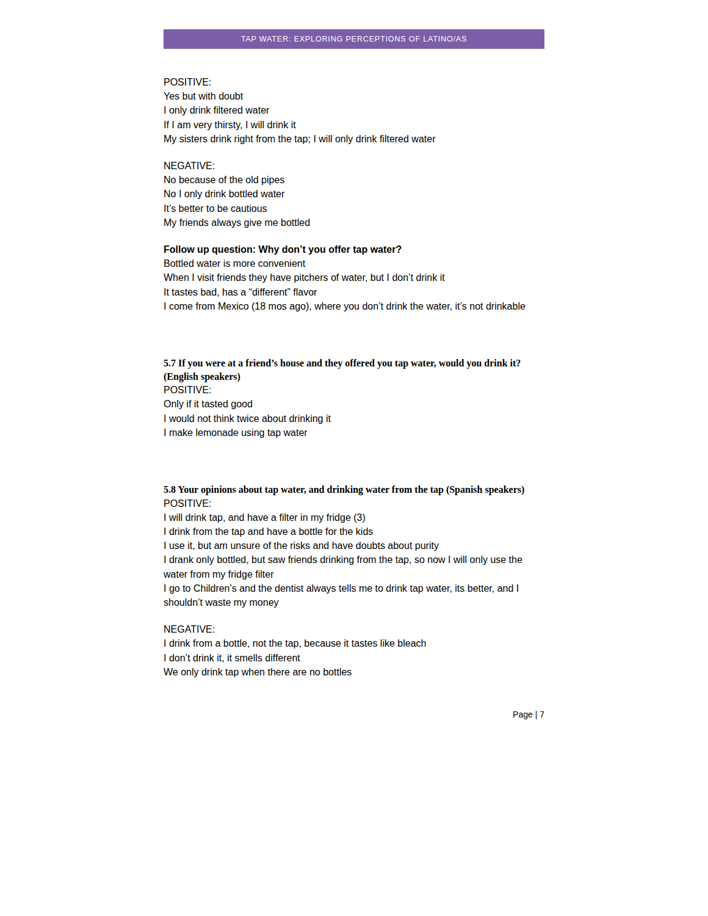Tap Water: Exploring Perceptions of Latino/as
POSITIVE:
Yes but with doubt
I only drink filtered water
If I am very thirsty, I will drink it
My sisters drink right from the tap; I will only drink filtered water
NEGATIVE:
No because of the old pipes
No I only drink bottled water
It’s better to be cautious
My friends always give me bottled
Follow up question: Why don’t you offer tap water?
Bottled water is more convenient
When I visit friends they have pitchers of water, but I don’t drink it
It tastes bad, has a “different” flavor
I come from Mexico (18 mos ago), where you don’t drink the water, it’s not drinkable
5.7 If you were at a friend’s house and they offered you tap water, would you drink it? (English speakers)
POSITIVE:
Only if it tasted good
I would not think twice about drinking it
I make lemonade using tap water
5.8 Your opinions about tap water, and drinking water from the tap (Spanish speakers)
POSITIVE:
I will drink tap, and have a filter in my fridge (3)
I drink from the tap and have a bottle for the kids
I use it, but am unsure of the risks and have doubts about purity
I drank only bottled, but saw friends drinking from the tap, so now I will only use the water from my fridge filter
I go to Children’s and the dentist always tells me to drink tap water, its better, and I shouldn’t waste my money
NEGATIVE:
I drink from a bottle, not the tap, because it tastes like bleach
I don’t drink it, it smells different
We only drink tap when there are no bottles
Page | 7